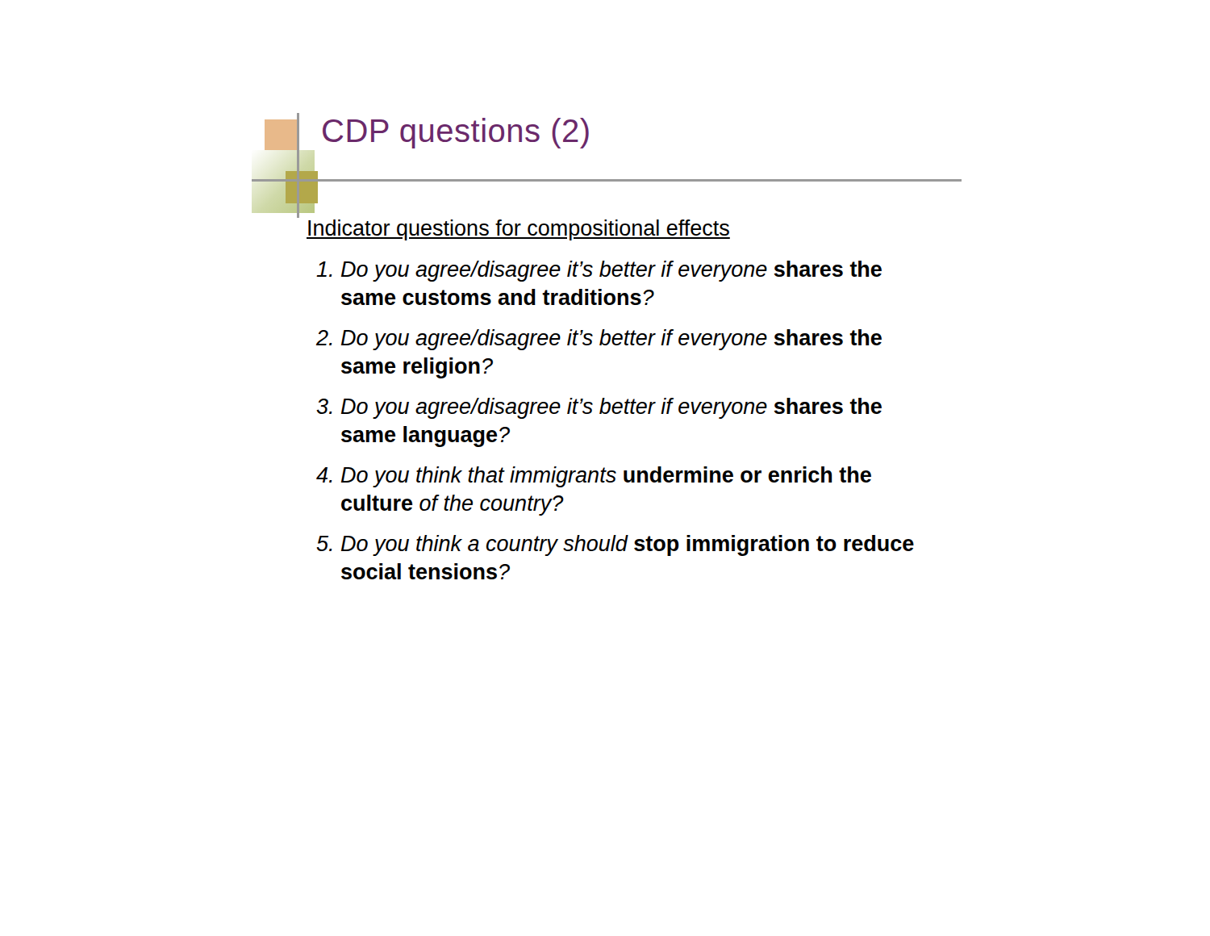CDP questions (2)
Indicator questions for compositional effects
Do you agree/disagree it’s better if everyone shares the same customs and traditions?
Do you agree/disagree it’s better if everyone shares the same religion?
Do you agree/disagree it’s better if everyone shares the same language?
Do you think that immigrants undermine or enrich the culture of the country?
Do you think a country should stop immigration to reduce social tensions?